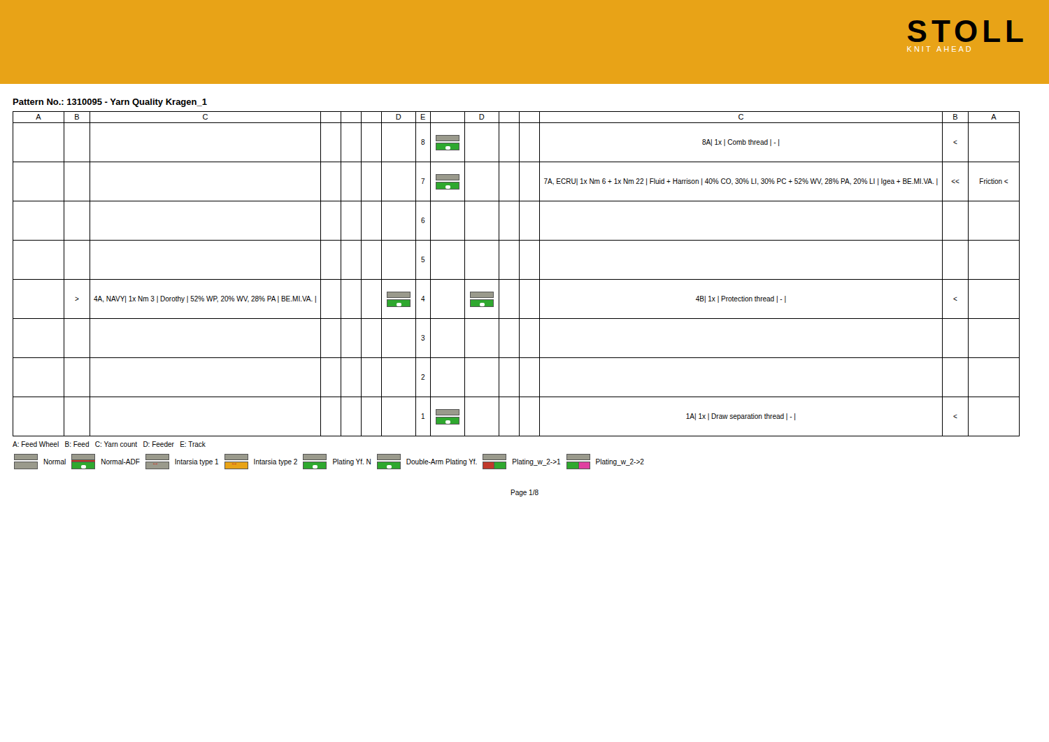STOLL
KNIT AHEAD
Pattern No.: 1310095 - Yarn Quality Kragen_1
| A | B | C | | | | D | E | | D | | | C | B | A |
| | | | | | | | 8 | | | | | 8A/ 1x / Comb thread / - / | < | |
| | | | | | | | 7 | | | | | 7A, ECRU/ 1x Nm 6 + 1x Nm 22 / Fluid + Harrison / 40% CO, 30% LI, 30% PC + 52% WV, 28% PA, 20% LI / Igea + BE.MI.VA. / | << | Friction < |
| | | | | | | | 6 | | | | | | | |
| | | | | | | | 5 | | | | | | | |
| | > | 4A, NAVY/ 1x Nm 3 / Dorothy / 52% WP, 20% WV, 28% PA / BE.MI.VA. / | | | | | 4 | | | | | 4B/ 1x / Protection thread / - / | < | |
| | | | | | | | 3 | | | | | | | |
| | | | | | | | 2 | | | | | | | |
| | | | | | | | 1 | | | | | 1A/ 1x / Draw separation thread / - / | < | |
A: Feed Wheel B: Feed C: Yarn count D: Feeder E: Track
| | Normal | | Normal-ADF | ↔ | Intarsia type 1 | ↔ | Intarsia type 2 | | Plating Yf. N | | Double-Arm Plating Yf. | | Plating_w_2->1 | | Plating_w_2->2 |
Page 1/8